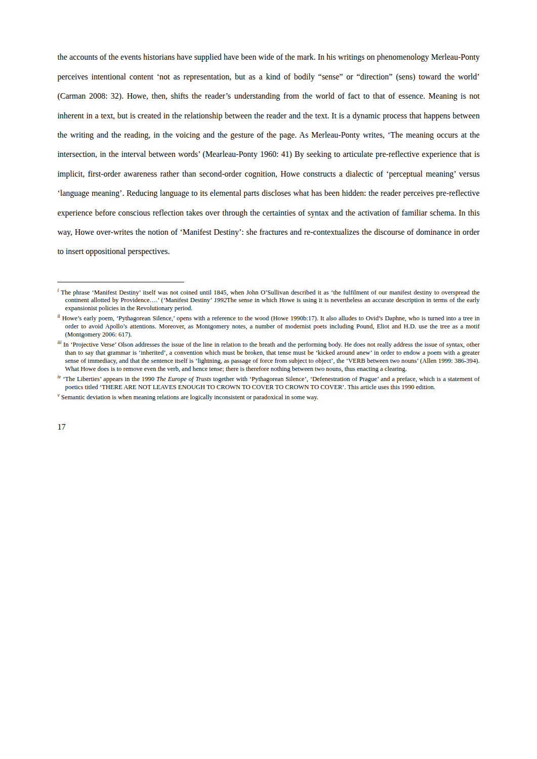the accounts of the events historians have supplied have been wide of the mark. In his writings on phenomenology Merleau-Ponty perceives intentional content ‘not as representation, but as a kind of bodily “sense” or “direction” (sens) toward the world’ (Carman 2008: 32). Howe, then, shifts the reader’s understanding from the world of fact to that of essence. Meaning is not inherent in a text, but is created in the relationship between the reader and the text. It is a dynamic process that happens between the writing and the reading, in the voicing and the gesture of the page. As Merleau-Ponty writes, ‘The meaning occurs at the intersection, in the interval between words’ (Mearleau-Ponty 1960: 41) By seeking to articulate pre-reflective experience that is implicit, first-order awareness rather than second-order cognition, Howe constructs a dialectic of ‘perceptual meaning’ versus ‘language meaning’. Reducing language to its elemental parts discloses what has been hidden: the reader perceives pre-reflective experience before conscious reflection takes over through the certainties of syntax and the activation of familiar schema. In this way, Howe over-writes the notion of ‘Manifest Destiny’: she fractures and re-contextualizes the discourse of dominance in order to insert oppositional perspectives.
i The phrase ‘Manifest Destiny’ itself was not coined until 1845, when John O’Sullivan described it as ‘the fulfilment of our manifest destiny to overspread the continent allotted by Providence….’ (‘Manifest Destiny’ 1992 The sense in which Howe is using it is nevertheless an accurate description in terms of the early expansionist policies in the Revolutionary period.
ii Howe’s early poem, ‘Pythagorean Silence,’ opens with a reference to the wood (Howe 1990b:17). It also alludes to Ovid’s Daphne, who is turned into a tree in order to avoid Apollo’s attentions. Moreover, as Montgomery notes, a number of modernist poets including Pound, Eliot and H.D. use the tree as a motif (Montgomery 2006: 617).
iii In ‘Projective Verse’ Olson addresses the issue of the line in relation to the breath and the performing body. He does not really address the issue of syntax, other than to say that grammar is ‘inherited’, a convention which must be broken, that tense must be ‘kicked around anew’ in order to endow a poem with a greater sense of immediacy, and that the sentence itself is ‘lightning, as passage of force from subject to object’, the ‘VERB between two nouns’ (Allen 1999: 386-394). What Howe does is to remove even the verb, and hence tense; there is therefore nothing between two nouns, thus enacting a clearing.
iv ‘The Liberties’ appears in the 1990 The Europe of Trusts together with ‘Pythagorean Silence’, ‘Defenestration of Prague’ and a preface, which is a statement of poetics titled ‘THERE ARE NOT LEAVES ENOUGH TO CROWN TO COVER TO CROWN TO COVER’. This article uses this 1990 edition.
v Semantic deviation is when meaning relations are logically inconsistent or paradoxical in some way.
17